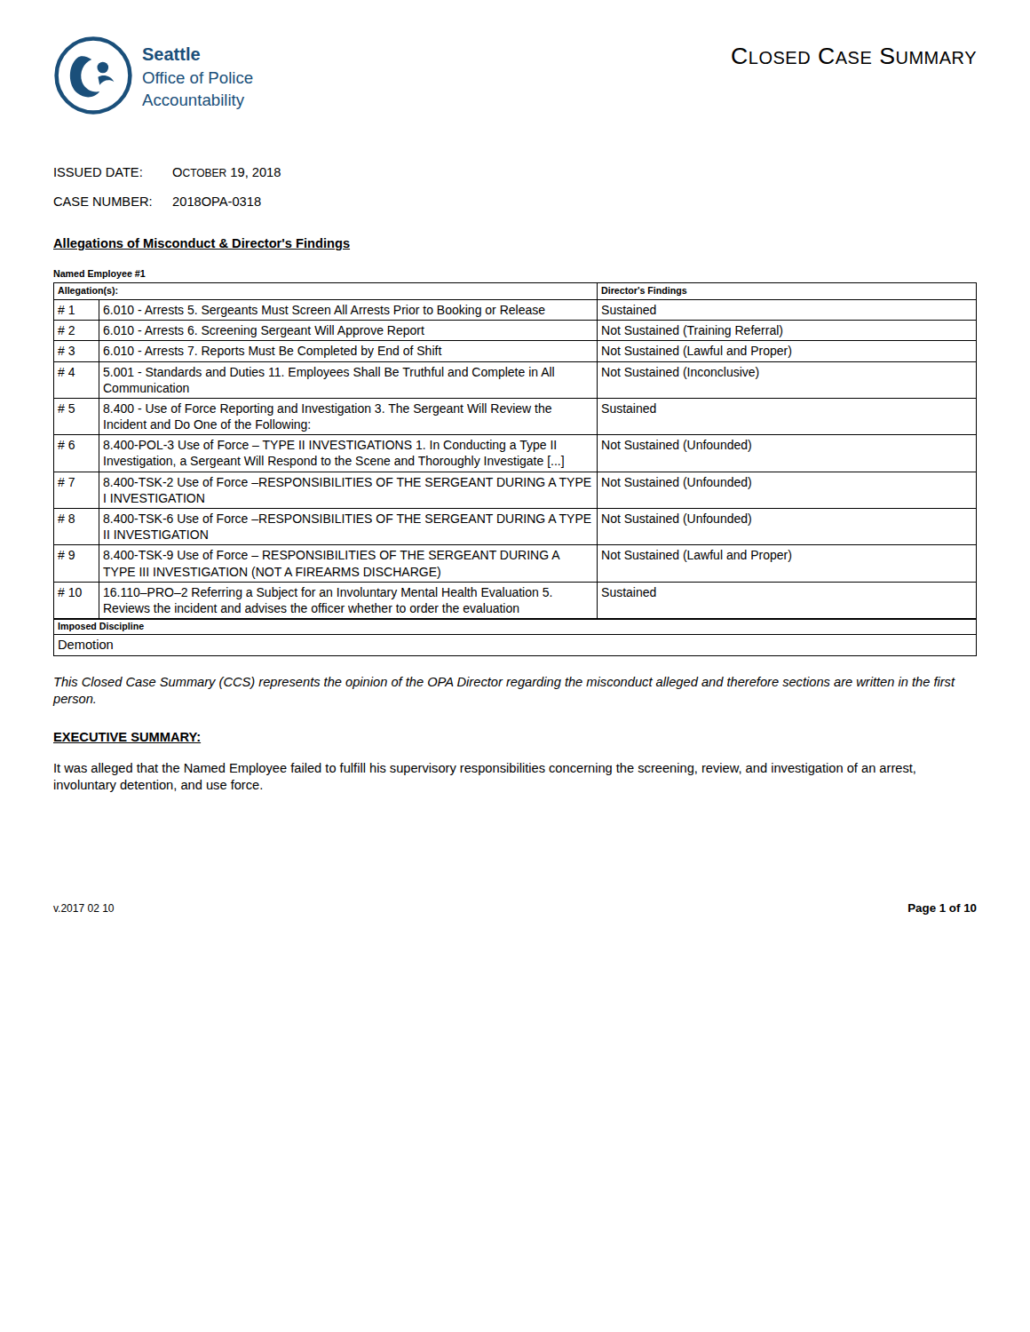Seattle
Office of Police
Accountability
CLOSED CASE SUMMARY
ISSUED DATE: OCTOBER 19, 2018
CASE NUMBER: 2018OPA-0318
Allegations of Misconduct & Director's Findings
Named Employee #1
| Allegation(s): | Director's Findings |
| --- | --- |
| # 1 | 6.010 - Arrests 5. Sergeants Must Screen All Arrests Prior to Booking or Release | Sustained |
| # 2 | 6.010 - Arrests 6. Screening Sergeant Will Approve Report | Not Sustained (Training Referral) |
| # 3 | 6.010 - Arrests 7. Reports Must Be Completed by End of Shift | Not Sustained (Lawful and Proper) |
| # 4 | 5.001 - Standards and Duties 11. Employees Shall Be Truthful and Complete in All Communication | Not Sustained (Inconclusive) |
| # 5 | 8.400 - Use of Force Reporting and Investigation 3. The Sergeant Will Review the Incident and Do One of the Following: | Sustained |
| # 6 | 8.400-POL-3 Use of Force – TYPE II INVESTIGATIONS 1. In Conducting a Type II Investigation, a Sergeant Will Respond to the Scene and Thoroughly Investigate [...] | Not Sustained (Unfounded) |
| # 7 | 8.400-TSK-2 Use of Force –RESPONSIBILITIES OF THE SERGEANT DURING A TYPE I INVESTIGATION | Not Sustained (Unfounded) |
| # 8 | 8.400-TSK-6 Use of Force –RESPONSIBILITIES OF THE SERGEANT DURING A TYPE II INVESTIGATION | Not Sustained (Unfounded) |
| # 9 | 8.400-TSK-9 Use of Force – RESPONSIBILITIES OF THE SERGEANT DURING A TYPE III INVESTIGATION (NOT A FIREARMS DISCHARGE) | Not Sustained (Lawful and Proper) |
| # 10 | 16.110–PRO–2 Referring a Subject for an Involuntary Mental Health Evaluation 5. Reviews the incident and advises the officer whether to order the evaluation | Sustained |
Imposed Discipline
Demotion
This Closed Case Summary (CCS) represents the opinion of the OPA Director regarding the misconduct alleged and therefore sections are written in the first person.
EXECUTIVE SUMMARY:
It was alleged that the Named Employee failed to fulfill his supervisory responsibilities concerning the screening, review, and investigation of an arrest, involuntary detention, and use force.
v.2017 02 10
Page 1 of 10